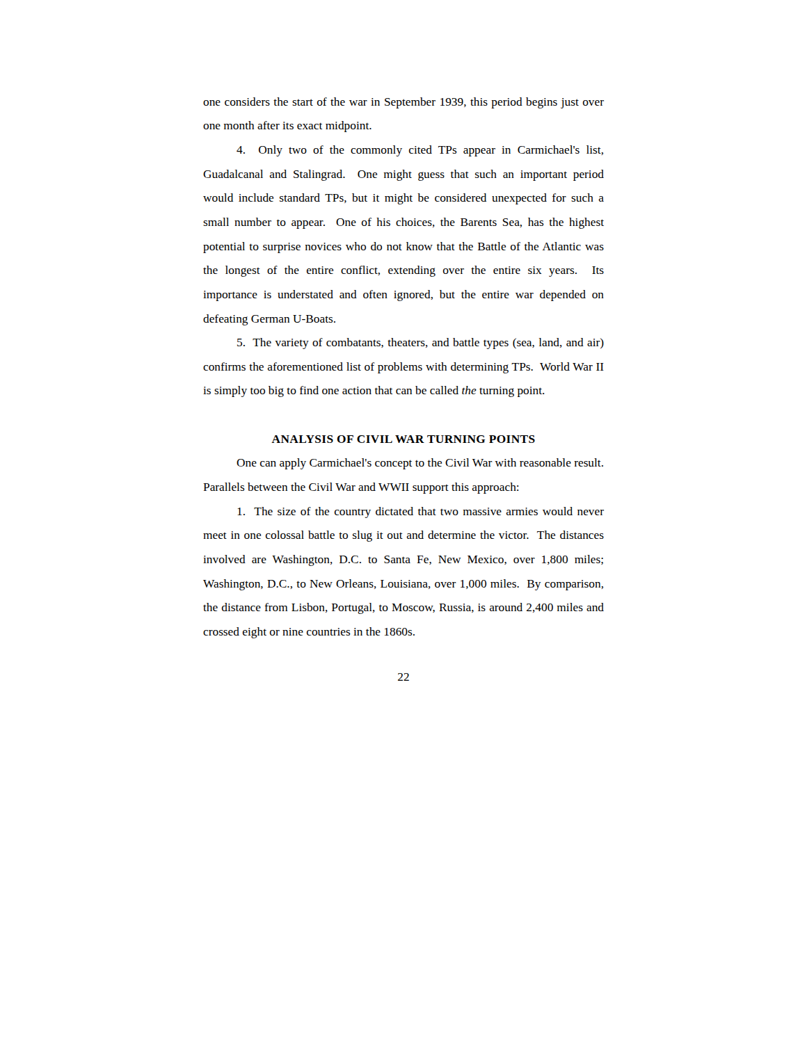one considers the start of the war in September 1939, this period begins just over one month after its exact midpoint.
4. Only two of the commonly cited TPs appear in Carmichael's list, Guadalcanal and Stalingrad. One might guess that such an important period would include standard TPs, but it might be considered unexpected for such a small number to appear. One of his choices, the Barents Sea, has the highest potential to surprise novices who do not know that the Battle of the Atlantic was the longest of the entire conflict, extending over the entire six years. Its importance is understated and often ignored, but the entire war depended on defeating German U-Boats.
5. The variety of combatants, theaters, and battle types (sea, land, and air) confirms the aforementioned list of problems with determining TPs. World War II is simply too big to find one action that can be called the turning point.
ANALYSIS OF CIVIL WAR TURNING POINTS
One can apply Carmichael's concept to the Civil War with reasonable result. Parallels between the Civil War and WWII support this approach:
1. The size of the country dictated that two massive armies would never meet in one colossal battle to slug it out and determine the victor. The distances involved are Washington, D.C. to Santa Fe, New Mexico, over 1,800 miles; Washington, D.C., to New Orleans, Louisiana, over 1,000 miles. By comparison, the distance from Lisbon, Portugal, to Moscow, Russia, is around 2,400 miles and crossed eight or nine countries in the 1860s.
22